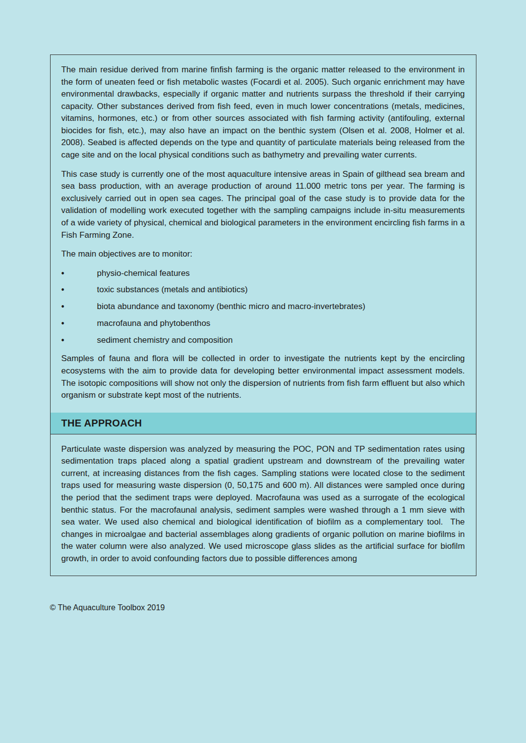The main residue derived from marine finfish farming is the organic matter released to the environment in the form of uneaten feed or fish metabolic wastes (Focardi et al. 2005). Such organic enrichment may have environmental drawbacks, especially if organic matter and nutrients surpass the threshold if their carrying capacity. Other substances derived from fish feed, even in much lower concentrations (metals, medicines, vitamins, hormones, etc.) or from other sources associated with fish farming activity (antifouling, external biocides for fish, etc.), may also have an impact on the benthic system (Olsen et al. 2008, Holmer et al. 2008). Seabed is affected depends on the type and quantity of particulate materials being released from the cage site and on the local physical conditions such as bathymetry and prevailing water currents.
This case study is currently one of the most aquaculture intensive areas in Spain of gilthead sea bream and sea bass production, with an average production of around 11.000 metric tons per year. The farming is exclusively carried out in open sea cages. The principal goal of the case study is to provide data for the validation of modelling work executed together with the sampling campaigns include in-situ measurements of a wide variety of physical, chemical and biological parameters in the environment encircling fish farms in a Fish Farming Zone.
The main objectives are to monitor:
physio-chemical features
toxic substances (metals and antibiotics)
biota abundance and taxonomy (benthic micro and macro-invertebrates)
macrofauna and phytobenthos
sediment chemistry and composition
Samples of fauna and flora will be collected in order to investigate the nutrients kept by the encircling ecosystems with the aim to provide data for developing better environmental impact assessment models. The isotopic compositions will show not only the dispersion of nutrients from fish farm effluent but also which organism or substrate kept most of the nutrients.
THE APPROACH
Particulate waste dispersion was analyzed by measuring the POC, PON and TP sedimentation rates using sedimentation traps placed along a spatial gradient upstream and downstream of the prevailing water current, at increasing distances from the fish cages. Sampling stations were located close to the sediment traps used for measuring waste dispersion (0, 50,175 and 600 m). All distances were sampled once during the period that the sediment traps were deployed. Macrofauna was used as a surrogate of the ecological benthic status. For the macrofaunal analysis, sediment samples were washed through a 1 mm sieve with sea water. We used also chemical and biological identification of biofilm as a complementary tool. The changes in microalgae and bacterial assemblages along gradients of organic pollution on marine biofilms in the water column were also analyzed. We used microscope glass slides as the artificial surface for biofilm growth, in order to avoid confounding factors due to possible differences among
© The Aquaculture Toolbox 2019